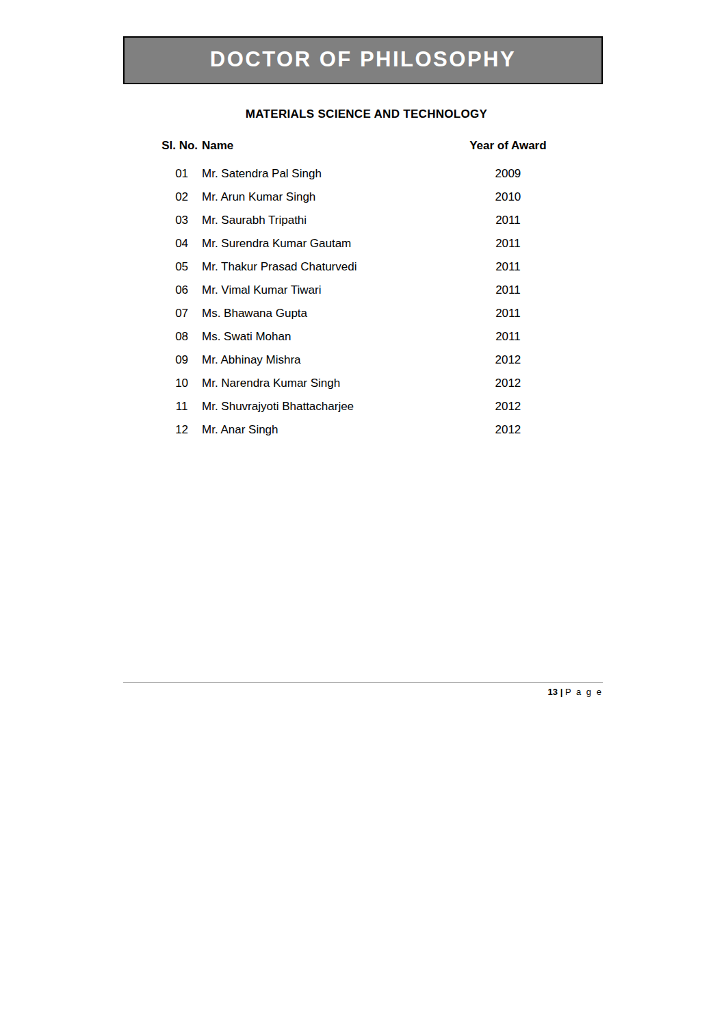DOCTOR OF PHILOSOPHY
MATERIALS SCIENCE AND TECHNOLOGY
| Sl. No. | Name | Year of Award |
| --- | --- | --- |
| 01 | Mr. Satendra Pal Singh | 2009 |
| 02 | Mr. Arun Kumar Singh | 2010 |
| 03 | Mr. Saurabh Tripathi | 2011 |
| 04 | Mr. Surendra Kumar Gautam | 2011 |
| 05 | Mr. Thakur Prasad Chaturvedi | 2011 |
| 06 | Mr. Vimal Kumar Tiwari | 2011 |
| 07 | Ms. Bhawana Gupta | 2011 |
| 08 | Ms. Swati Mohan | 2011 |
| 09 | Mr. Abhinay Mishra | 2012 |
| 10 | Mr. Narendra Kumar Singh | 2012 |
| 11 | Mr. Shuvrajyoti Bhattacharjee | 2012 |
| 12 | Mr. Anar Singh | 2012 |
13 | P a g e